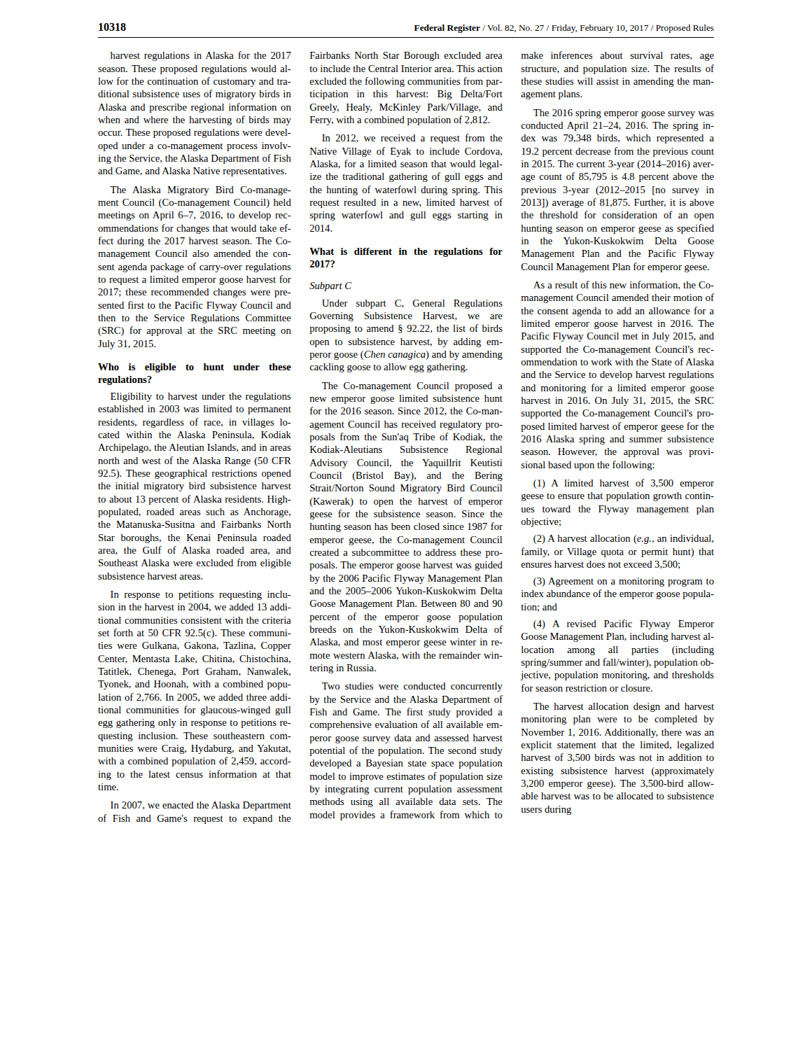10318 Federal Register / Vol. 82, No. 27 / Friday, February 10, 2017 / Proposed Rules
harvest regulations in Alaska for the 2017 season. These proposed regulations would allow for the continuation of customary and traditional subsistence uses of migratory birds in Alaska and prescribe regional information on when and where the harvesting of birds may occur. These proposed regulations were developed under a co-management process involving the Service, the Alaska Department of Fish and Game, and Alaska Native representatives.
The Alaska Migratory Bird Co-management Council (Co-management Council) held meetings on April 6–7, 2016, to develop recommendations for changes that would take effect during the 2017 harvest season. The Co-management Council also amended the consent agenda package of carry-over regulations to request a limited emperor goose harvest for 2017; these recommended changes were presented first to the Pacific Flyway Council and then to the Service Regulations Committee (SRC) for approval at the SRC meeting on July 31, 2015.
Who is eligible to hunt under these regulations?
Eligibility to harvest under the regulations established in 2003 was limited to permanent residents, regardless of race, in villages located within the Alaska Peninsula, Kodiak Archipelago, the Aleutian Islands, and in areas north and west of the Alaska Range (50 CFR 92.5). These geographical restrictions opened the initial migratory bird subsistence harvest to about 13 percent of Alaska residents. High-populated, roaded areas such as Anchorage, the Matanuska-Susitna and Fairbanks North Star boroughs, the Kenai Peninsula roaded area, the Gulf of Alaska roaded area, and Southeast Alaska were excluded from eligible subsistence harvest areas.
In response to petitions requesting inclusion in the harvest in 2004, we added 13 additional communities consistent with the criteria set forth at 50 CFR 92.5(c). These communities were Gulkana, Gakona, Tazlina, Copper Center, Mentasta Lake, Chitina, Chistochina, Tatitlek, Chenega, Port Graham, Nanwalek, Tyonek, and Hoonah, with a combined population of 2,766. In 2005, we added three additional communities for glaucous-winged gull egg gathering only in response to petitions requesting inclusion. These southeastern communities were Craig, Hydaburg, and Yakutat, with a combined population of 2,459, according to the latest census information at that time.
In 2007, we enacted the Alaska Department of Fish and Game's request to expand the Fairbanks North Star Borough excluded area to include the Central Interior area. This action excluded the following communities from participation in this harvest: Big Delta/Fort Greely, Healy, McKinley Park/Village, and Ferry, with a combined population of 2,812.
In 2012, we received a request from the Native Village of Eyak to include Cordova, Alaska, for a limited season that would legalize the traditional gathering of gull eggs and the hunting of waterfowl during spring. This request resulted in a new, limited harvest of spring waterfowl and gull eggs starting in 2014.
What is different in the regulations for 2017?
Subpart C
Under subpart C, General Regulations Governing Subsistence Harvest, we are proposing to amend § 92.22, the list of birds open to subsistence harvest, by adding emperor goose (Chen canagica) and by amending cackling goose to allow egg gathering.
The Co-management Council proposed a new emperor goose limited subsistence hunt for the 2016 season. Since 2012, the Co-management Council has received regulatory proposals from the Sun'aq Tribe of Kodiak, the Kodiak-Aleutians Subsistence Regional Advisory Council, the Yaquillrit Keutisti Council (Bristol Bay), and the Bering Strait/Norton Sound Migratory Bird Council (Kawerak) to open the harvest of emperor geese for the subsistence season. Since the hunting season has been closed since 1987 for emperor geese, the Co-management Council created a subcommittee to address these proposals. The emperor goose harvest was guided by the 2006 Pacific Flyway Management Plan and the 2005–2006 Yukon-Kuskokwim Delta Goose Management Plan. Between 80 and 90 percent of the emperor goose population breeds on the Yukon-Kuskokwim Delta of Alaska, and most emperor geese winter in remote western Alaska, with the remainder wintering in Russia.
Two studies were conducted concurrently by the Service and the Alaska Department of Fish and Game. The first study provided a comprehensive evaluation of all available emperor goose survey data and assessed harvest potential of the population. The second study developed a Bayesian state space population model to improve estimates of population size by integrating current population assessment methods using all available data sets. The model provides a framework from which to make inferences about survival rates, age structure, and population size. The results of these studies will assist in amending the management plans.
The 2016 spring emperor goose survey was conducted April 21–24, 2016. The spring index was 79,348 birds, which represented a 19.2 percent decrease from the previous count in 2015. The current 3-year (2014–2016) average count of 85,795 is 4.8 percent above the previous 3-year (2012–2015 [no survey in 2013]) average of 81,875. Further, it is above the threshold for consideration of an open hunting season on emperor geese as specified in the Yukon-Kuskokwim Delta Goose Management Plan and the Pacific Flyway Council Management Plan for emperor geese.
As a result of this new information, the Co-management Council amended their motion of the consent agenda to add an allowance for a limited emperor goose harvest in 2016. The Pacific Flyway Council met in July 2015, and supported the Co-management Council's recommendation to work with the State of Alaska and the Service to develop harvest regulations and monitoring for a limited emperor goose harvest in 2016. On July 31, 2015, the SRC supported the Co-management Council's proposed limited harvest of emperor geese for the 2016 Alaska spring and summer subsistence season. However, the approval was provisional based upon the following:
(1) A limited harvest of 3,500 emperor geese to ensure that population growth continues toward the Flyway management plan objective;
(2) A harvest allocation (e.g., an individual, family, or Village quota or permit hunt) that ensures harvest does not exceed 3,500;
(3) Agreement on a monitoring program to index abundance of the emperor goose population; and
(4) A revised Pacific Flyway Emperor Goose Management Plan, including harvest allocation among all parties (including spring/summer and fall/winter), population objective, population monitoring, and thresholds for season restriction or closure.
The harvest allocation design and harvest monitoring plan were to be completed by November 1, 2016. Additionally, there was an explicit statement that the limited, legalized harvest of 3,500 birds was not in addition to existing subsistence harvest (approximately 3,200 emperor geese). The 3,500-bird allowable harvest was to be allocated to subsistence users during